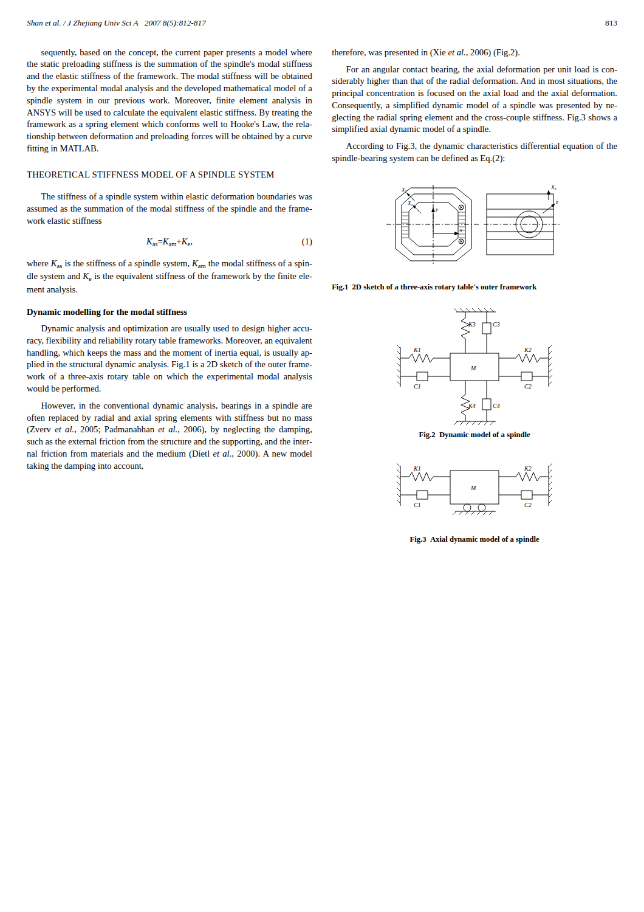Shan et al. / J Zhejiang Univ Sci A 2007 8(5):812-817 813
sequently, based on the concept, the current paper presents a model where the static preloading stiffness is the summation of the spindle's modal stiffness and the elastic stiffness of the framework. The modal stiffness will be obtained by the experimental modal analysis and the developed mathematical model of a spindle system in our previous work. Moreover, finite element analysis in ANSYS will be used to calculate the equivalent elastic stiffness. By treating the framework as a spring element which conforms well to Hooke's Law, the relationship between deformation and preloading forces will be obtained by a curve fitting in MATLAB.
Theoretical stiffness model of a spindle system
The stiffness of a spindle system within elastic deformation boundaries was assumed as the summation of the modal stiffness of the spindle and the framework elastic stiffness
Kas=Kam+Ke, (1)
where Kas is the stiffness of a spindle system, Kam the modal stiffness of a spindle system and Ke is the equivalent stiffness of the framework by the finite element analysis.
Dynamic modelling for the modal stiffness
Dynamic analysis and optimization are usually used to design higher accuracy, flexibility and reliability rotary table frameworks. Moreover, an equivalent handling, which keeps the mass and the moment of inertia equal, is usually applied in the structural dynamic analysis. Fig.1 is a 2D sketch of the outer framework of a three-axis rotary table on which the experimental modal analysis would be performed.
However, in the conventional dynamic analysis, bearings in a spindle are often replaced by radial and axial spring elements with stiffness but no mass (Zverv et al., 2005; Padmanabhan et al., 2006), by neglecting the damping, such as the external friction from the structure and the supporting, and the internal friction from materials and the medium (Dietl et al., 2000). A new model taking the damping into account,
therefore, was presented in (Xie et al., 2006) (Fig.2).
For an angular contact bearing, the axial deformation per unit load is considerably higher than that of the radial deformation. And in most situations, the principal concentration is focused on the axial load and the axial deformation. Consequently, a simplified dynamic model of a spindle was presented by neglecting the radial spring element and the cross-couple stiffness. Fig.3 shows a simplified axial dynamic model of a spindle.
According to Fig.3, the dynamic characteristics differential equation of the spindle-bearing system can be defined as Eq.(2):
X2 X1 y x X3 z
Fig.1 2D sketch of a three-axis rotary table's outer framework
K3 C3 K4 C4 K1 C1 K2 C2 M
Fig.2 Dynamic model of a spindle
K1 C1 K2 C2 M
Fig.3 Axial dynamic model of a spindle